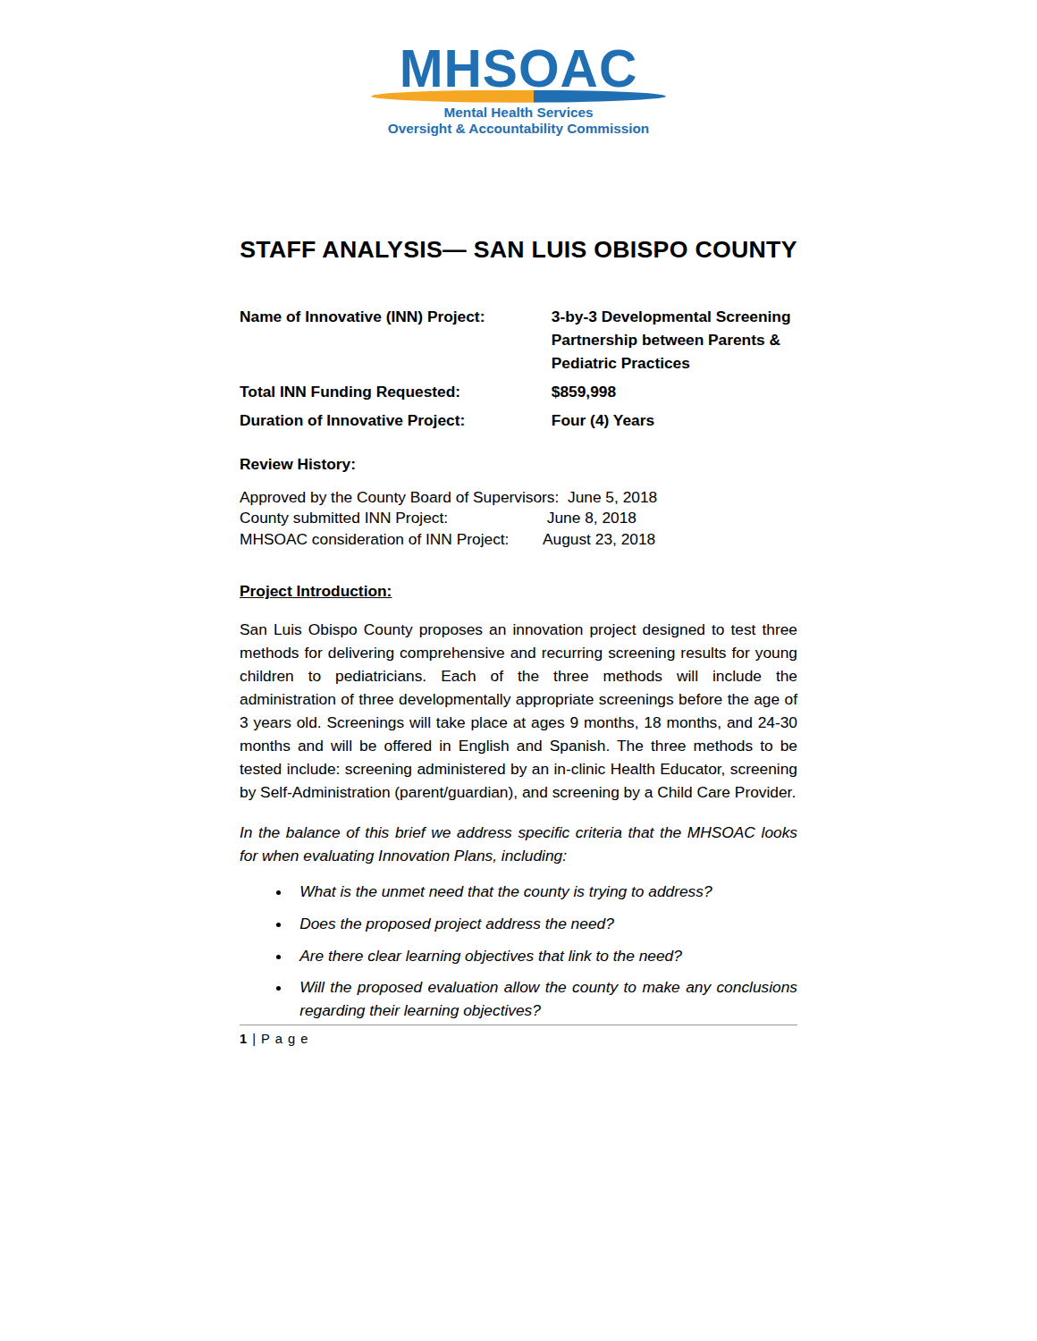MHSOAC
Mental Health Services
Oversight & Accountability Commission
STAFF ANALYSIS— SAN LUIS OBISPO COUNTY
| Name of Innovative (INN) Project: | 3-by-3 Developmental Screening Partnership between Parents & Pediatric Practices |
| Total INN Funding Requested: | $859,998 |
| Duration of Innovative Project: | Four (4) Years |
Review History:
Approved by the County Board of Supervisors: June 5, 2018
County submitted INN Project: June 8, 2018
MHSOAC consideration of INN Project: August 23, 2018
Project Introduction:
San Luis Obispo County proposes an innovation project designed to test three methods for delivering comprehensive and recurring screening results for young children to pediatricians. Each of the three methods will include the administration of three developmentally appropriate screenings before the age of 3 years old. Screenings will take place at ages 9 months, 18 months, and 24-30 months and will be offered in English and Spanish. The three methods to be tested include: screening administered by an in-clinic Health Educator, screening by Self-Administration (parent/guardian), and screening by a Child Care Provider.
In the balance of this brief we address specific criteria that the MHSOAC looks for when evaluating Innovation Plans, including:
What is the unmet need that the county is trying to address?
Does the proposed project address the need?
Are there clear learning objectives that link to the need?
Will the proposed evaluation allow the county to make any conclusions regarding their learning objectives?
1 | P a g e